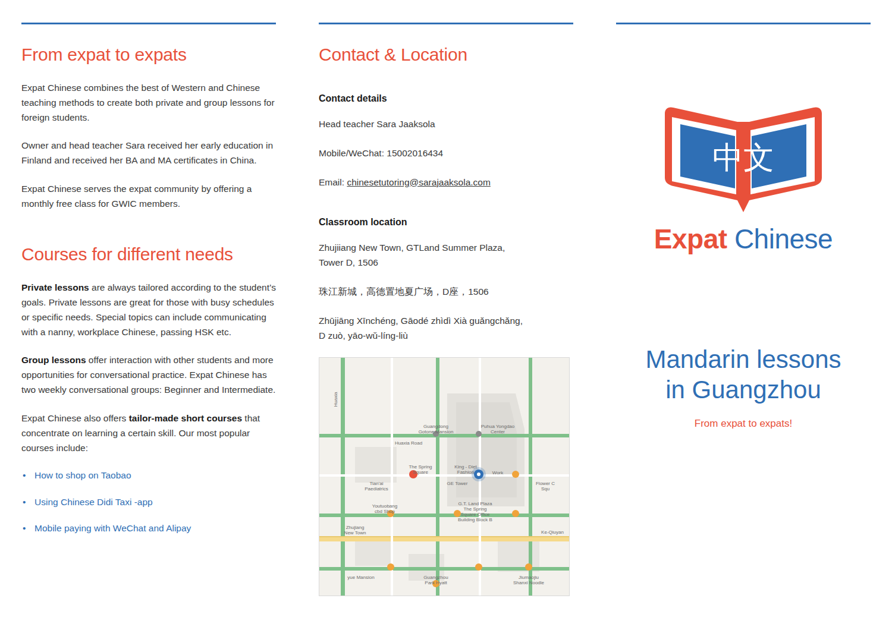From expat to expats
Expat Chinese combines the best of Western and Chinese teaching methods to create both private and group lessons for foreign students.
Owner and head teacher Sara received her early education in Finland and received her BA and MA certificates in China.
Expat Chinese serves the expat community by offering a monthly free class for GWIC members.
Courses for different needs
Private lessons are always tailored according to the student’s goals. Private lessons are great for those with busy schedules or specific needs. Special topics can include communicating with a nanny, workplace Chinese, passing HSK etc.
Group lessons offer interaction with other students and more opportunities for conversational practice. Expat Chinese has two weekly conversational groups: Beginner and Intermediate.
Expat Chinese also offers tailor-made short courses that concentrate on learning a certain skill. Our most popular courses include:
How to shop on Taobao
Using Chinese Didi Taxi -app
Mobile paying with WeChat and Alipay
Contact & Location
Contact details
Head teacher Sara Jaaksola
Mobile/WeChat: 15002016434
Email: chinesetutoring@sarajaaksola.com
Classroom location
Zhujiiang New Town, GTLand Summer Plaza,
Tower D, 1506
珠江新城，高德置地夏广场，D座，1506
Zhūjiāng Xīnchéng, Gāodé zhìdì Xià guǎngchǎng,
D zuò, yāo-wǔ-líng-liù
Guangdong Gotone Mansion Puhua Yongdao Center The Spring Square King - Diet Fashion Tian'ai Paediatrics GE Tower Work Flower C Squ Youtuobang cbd Shop G.T. Land Plaza The Spring Square Office Building Block B Zhujiang New Town Ke-Qiuyan yue Mansion Guangzhou Park Hyatt Jiumaojiu Shanxi Noodle Huaxia Huaxia Road
中文
Expat Chinese
Mandarin lessons
in Guangzhou
From expat to expats!